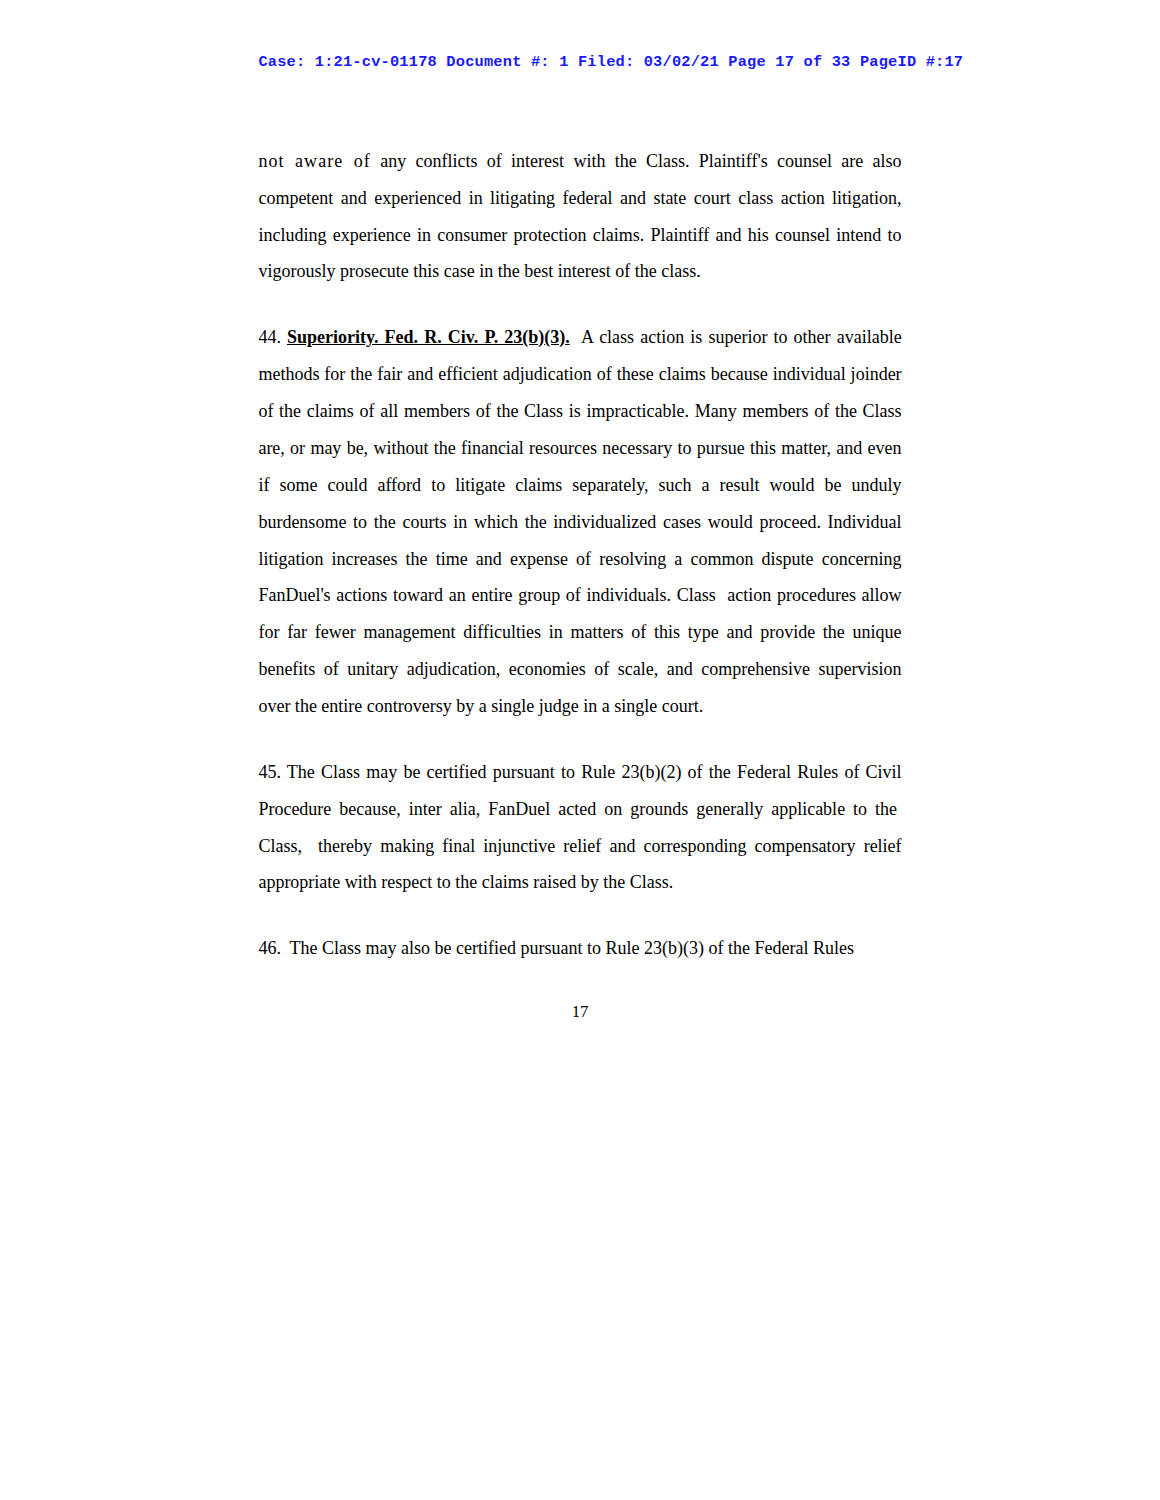Case: 1:21-cv-01178 Document #: 1 Filed: 03/02/21 Page 17 of 33 PageID #:17
not aware of any conflicts of interest with the Class. Plaintiff's counsel are also competent and experienced in litigating federal and state court class action litigation, including experience in consumer protection claims. Plaintiff and his counsel intend to vigorously prosecute this case in the best interest of the class.
44. Superiority. Fed. R. Civ. P. 23(b)(3). A class action is superior to other available methods for the fair and efficient adjudication of these claims because individual joinder of the claims of all members of the Class is impracticable. Many members of the Class are, or may be, without the financial resources necessary to pursue this matter, and even if some could afford to litigate claims separately, such a result would be unduly burdensome to the courts in which the individualized cases would proceed. Individual litigation increases the time and expense of resolving a common dispute concerning FanDuel's actions toward an entire group of individuals. Class action procedures allow for far fewer management difficulties in matters of this type and provide the unique benefits of unitary adjudication, economies of scale, and comprehensive supervision over the entire controversy by a single judge in a single court.
45. The Class may be certified pursuant to Rule 23(b)(2) of the Federal Rules of Civil Procedure because, inter alia, FanDuel acted on grounds generally applicable to the Class, thereby making final injunctive relief and corresponding compensatory relief appropriate with respect to the claims raised by the Class.
46. The Class may also be certified pursuant to Rule 23(b)(3) of the Federal Rules
17